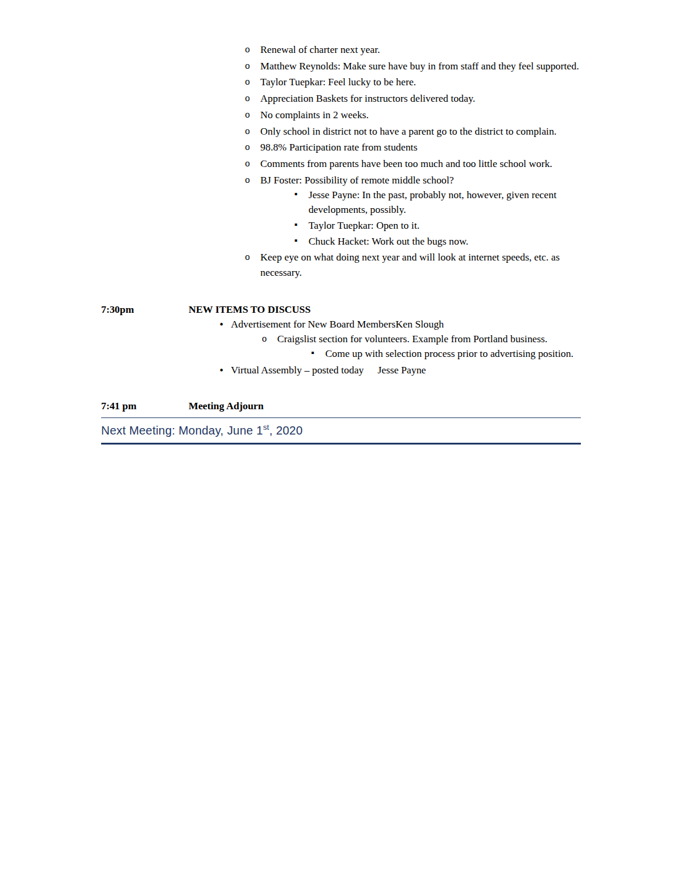Renewal of charter next year.
Matthew Reynolds: Make sure have buy in from staff and they feel supported.
Taylor Tuepkar: Feel lucky to be here.
Appreciation Baskets for instructors delivered today.
No complaints in 2 weeks.
Only school in district not to have a parent go to the district to complain.
98.8% Participation rate from students
Comments from parents have been too much and too little school work.
BJ Foster: Possibility of remote middle school?
Jesse Payne: In the past, probably not, however, given recent developments, possibly.
Taylor Tuepkar: Open to it.
Chuck Hacket: Work out the bugs now.
Keep eye on what doing next year and will look at internet speeds, etc. as necessary.
7:30pm NEW ITEMS TO DISCUSS
Advertisement for New Board Members Ken Slough
Craigslist section for volunteers. Example from Portland business.
Come up with selection process prior to advertising position.
Virtual Assembly – posted today Jesse Payne
7:41 pm Meeting Adjourn
Next Meeting: Monday, June 1st, 2020